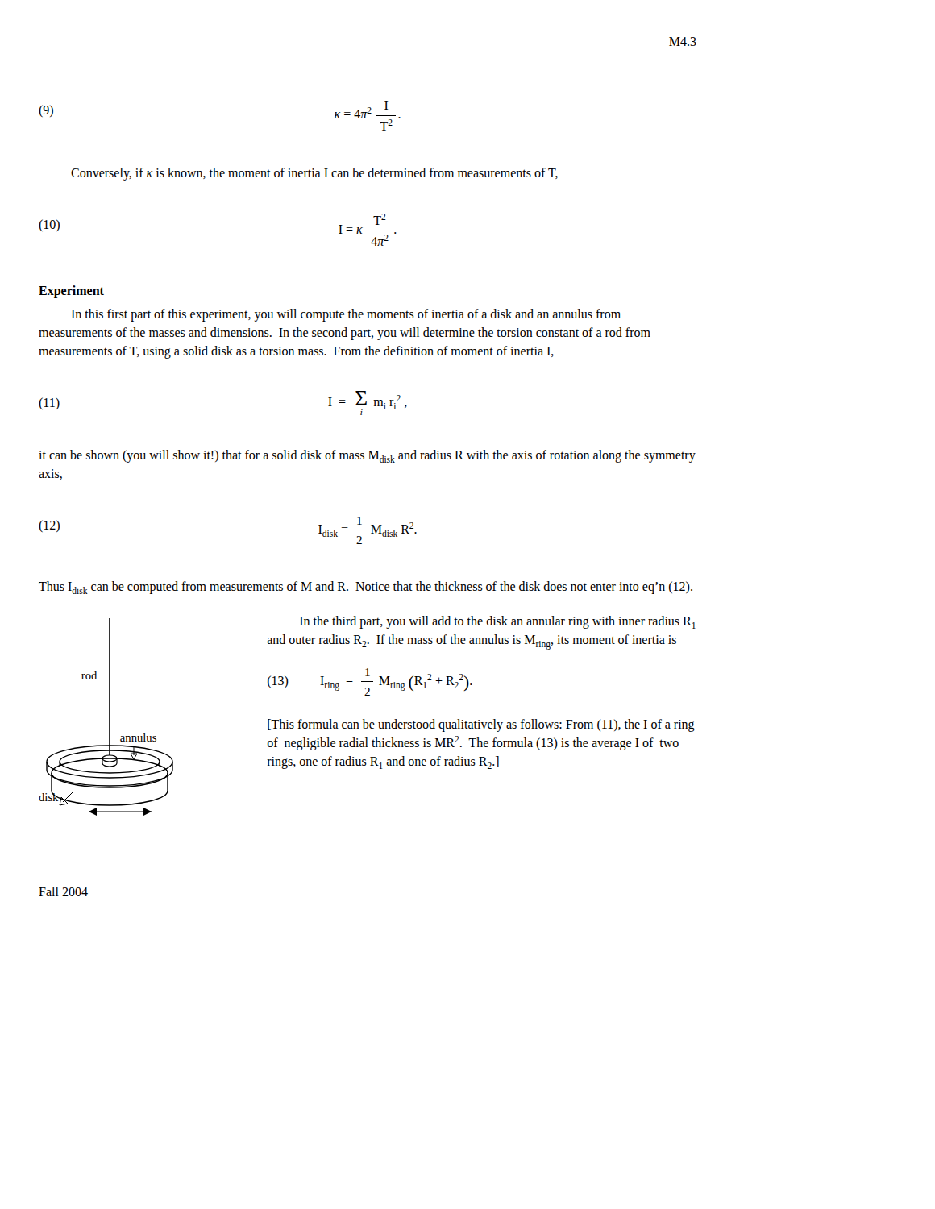M4.3
(9)
κ = 4π2 I T2 .
Conversely, if κ is known, the moment of inertia I can be determined from measurements of T,
(10)
I = κ T2 4π2 .
Experiment
In this first part of this experiment, you will compute the moments of inertia of a disk and an annulus from measurements of the masses and dimensions. In the second part, you will determine the torsion constant of a rod from measurements of T, using a solid disk as a torsion mass. From the definition of moment of inertia I,
(11)
I = Σ i mi ri2 ,
it can be shown (you will show it!) that for a solid disk of mass Mdisk and radius R with the axis of rotation along the symmetry axis,
(12)
Idisk = 1 2 Mdisk R2.
Thus Idisk can be computed from measurements of M and R. Notice that the thickness of the disk does not enter into eq’n (12).
rod annulus disk
In the third part, you will add to the disk an annular ring with inner radius R1 and outer radius R2. If the mass of the annulus is Mring, its moment of inertia is
(13) Iring = 1 2 Mring (R12 + R22).
[This formula can be understood qualitatively as follows: From (11), the I of a ring of negligible radial thickness is MR2. The formula (13) is the average I of two rings, one of radius R1 and one of radius R2.]
Fall 2004